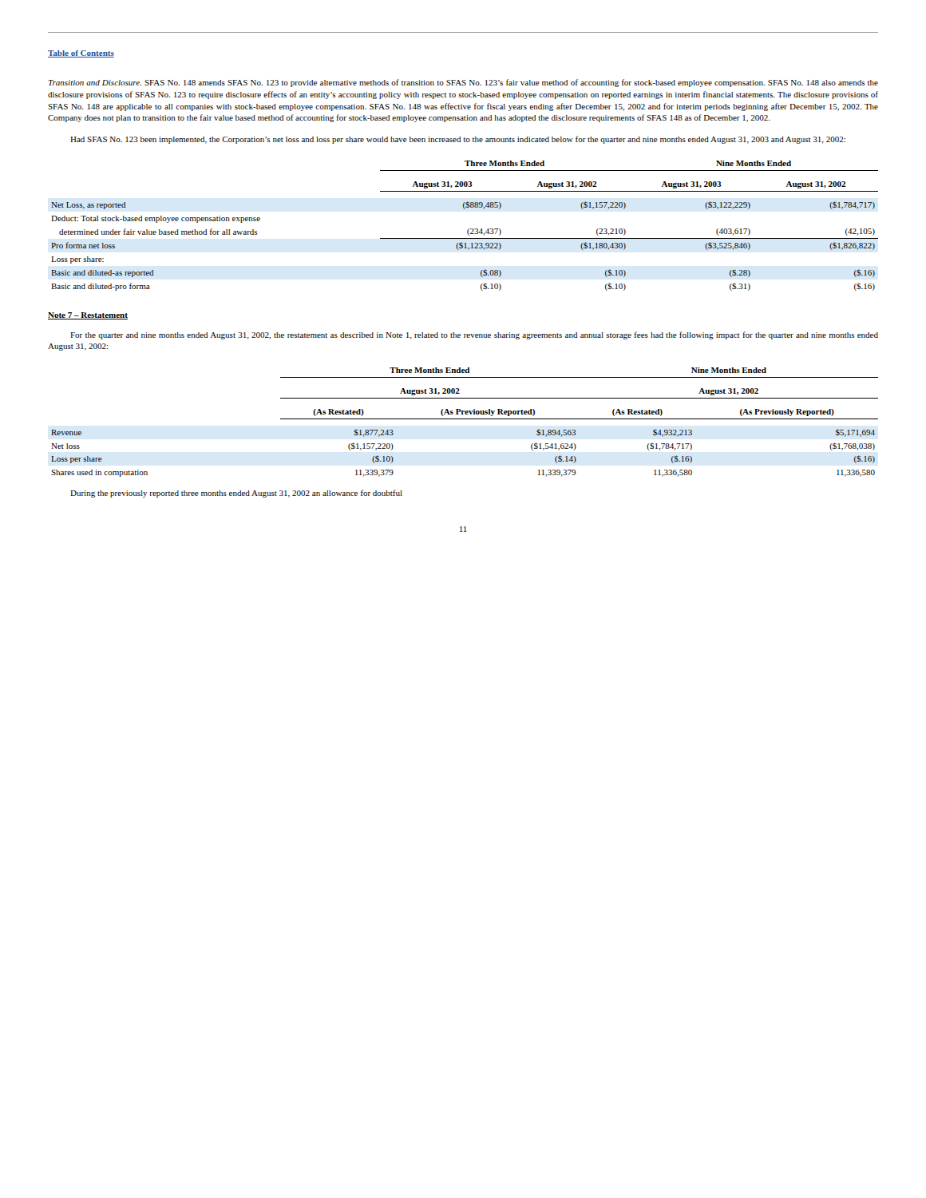Table of Contents
Transition and Disclosure. SFAS No. 148 amends SFAS No. 123 to provide alternative methods of transition to SFAS No. 123’s fair value method of accounting for stock-based employee compensation. SFAS No. 148 also amends the disclosure provisions of SFAS No. 123 to require disclosure effects of an entity’s accounting policy with respect to stock-based employee compensation on reported earnings in interim financial statements. The disclosure provisions of SFAS No. 148 are applicable to all companies with stock-based employee compensation. SFAS No. 148 was effective for fiscal years ending after December 15, 2002 and for interim periods beginning after December 15, 2002. The Company does not plan to transition to the fair value based method of accounting for stock-based employee compensation and has adopted the disclosure requirements of SFAS 148 as of December 1, 2002.
Had SFAS No. 123 been implemented, the Corporation’s net loss and loss per share would have been increased to the amounts indicated below for the quarter and nine months ended August 31, 2003 and August 31, 2002:
| | Three Months Ended | Nine Months Ended |
| | August 31, 2003 | August 31, 2002 | August 31, 2003 | August 31, 2002 |
| Net Loss, as reported | ($889,485) | ($1,157,220) | ($3,122,229) | ($1,784,717) |
| Deduct: Total stock-based employee compensation expense | | | | |
| determined under fair value based method for all awards | (234,437) | (23,210) | (403,617) | (42,105) |
| Pro forma net loss | ($1,123,922) | ($1,180,430) | ($3,525,846) | ($1,826,822) |
| Loss per share: | | | | |
| Basic and diluted-as reported | ($.08) | ($.10) | ($.28) | ($.16) |
| Basic and diluted-pro forma | ($.10) | ($.10) | ($.31) | ($.16) |
Note 7 – Restatement
For the quarter and nine months ended August 31, 2002, the restatement as described in Note 1, related to the revenue sharing agreements and annual storage fees had the following impact for the quarter and nine months ended August 31, 2002:
| | Three Months Ended | Nine Months Ended |
| | August 31, 2002 | August 31, 2002 |
| | (As Restated) | (As Previously Reported) | (As Restated) | (As Previously Reported) |
| Revenue | $1,877,243 | $1,894,563 | $4,932,213 | $5,171,694 |
| Net loss | ($1,157,220) | ($1,541,624) | ($1,784,717) | ($1,768,038) |
| Loss per share | ($.10) | ($.14) | ($.16) | ($.16) |
| Shares used in computation | 11,339,379 | 11,339,379 | 11,336,580 | 11,336,580 |
During the previously reported three months ended August 31, 2002 an allowance for doubtful
11